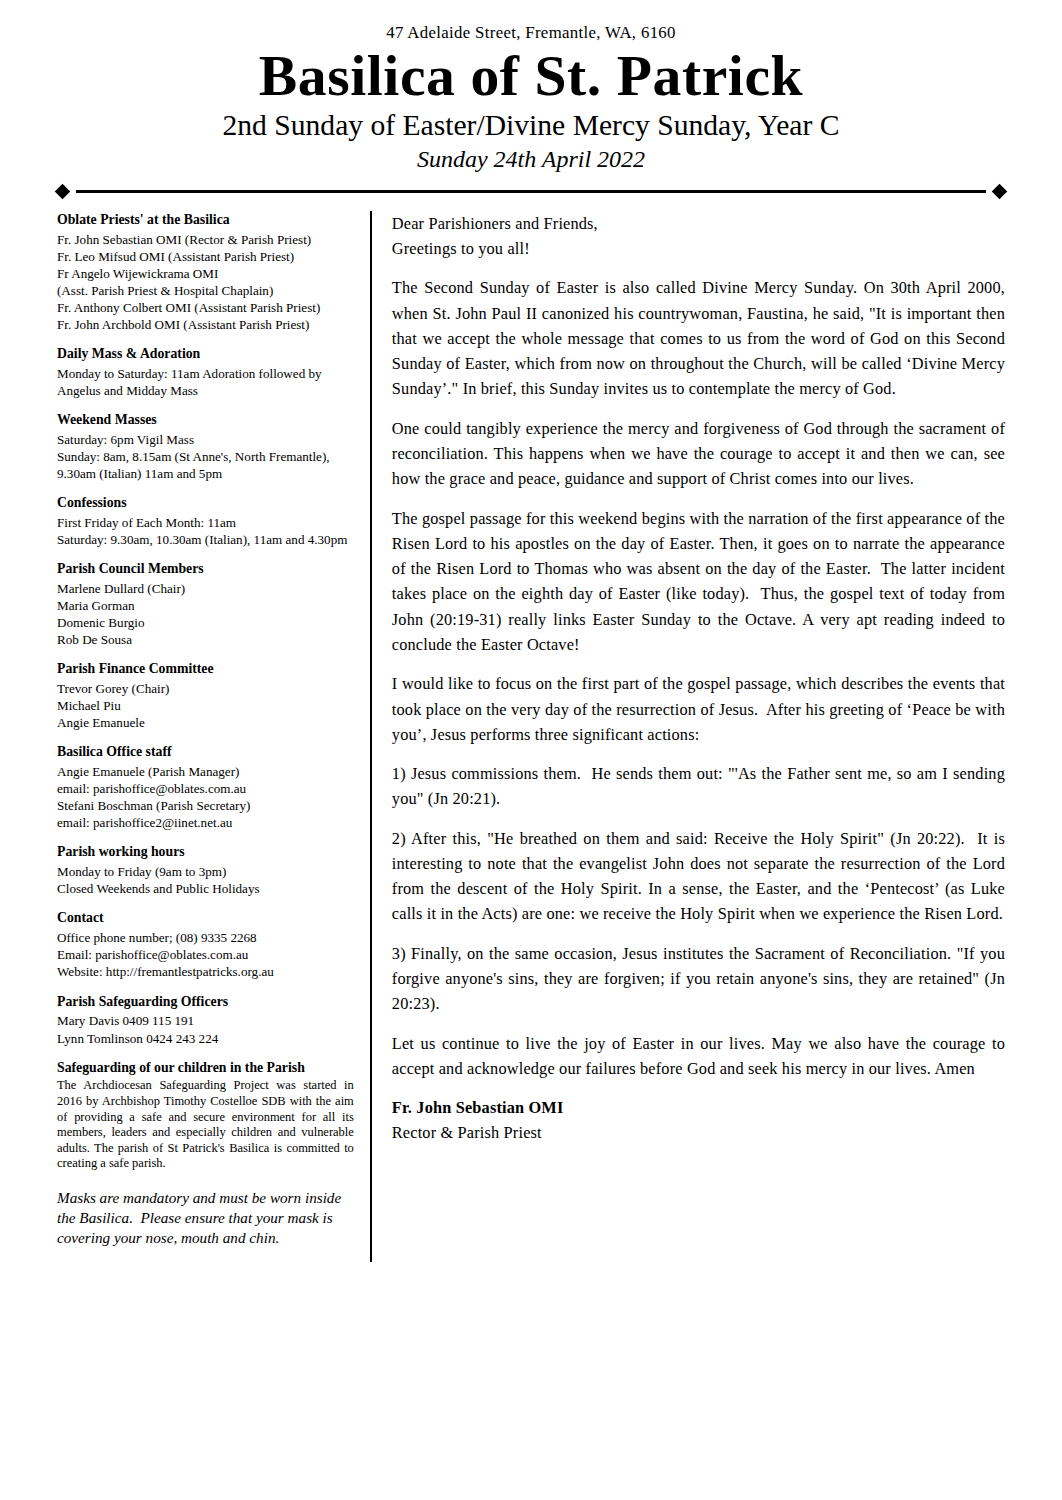47 Adelaide Street, Fremantle, WA, 6160
Basilica of St. Patrick
2nd Sunday of Easter/Divine Mercy Sunday, Year C
Sunday 24th April 2022
Oblate Priests' at the Basilica
Fr. John Sebastian OMI (Rector & Parish Priest)
Fr. Leo Mifsud OMI (Assistant Parish Priest)
Fr Angelo Wijewickrama OMI
(Asst. Parish Priest & Hospital Chaplain)
Fr. Anthony Colbert OMI (Assistant Parish Priest)
Fr. John Archbold OMI (Assistant Parish Priest)
Daily Mass & Adoration
Monday to Saturday: 11am Adoration followed by Angelus and Midday Mass
Weekend Masses
Saturday: 6pm Vigil Mass
Sunday: 8am, 8.15am (St Anne's, North Fremantle), 9.30am (Italian) 11am and 5pm
Confessions
First Friday of Each Month: 11am
Saturday: 9.30am, 10.30am (Italian), 11am and 4.30pm
Parish Council Members
Marlene Dullard (Chair)
Maria Gorman
Domenic Burgio
Rob De Sousa
Parish Finance Committee
Trevor Gorey (Chair)
Michael Piu
Angie Emanuele
Basilica Office staff
Angie Emanuele (Parish Manager)
email: parishoffice@oblates.com.au
Stefani Boschman (Parish Secretary)
email: parishoffice2@iinet.net.au
Parish working hours
Monday to Friday (9am to 3pm)
Closed Weekends and Public Holidays
Contact
Office phone number; (08) 9335 2268
Email: parishoffice@oblates.com.au
Website: http://fremantlestpatricks.org.au
Parish Safeguarding Officers
Mary Davis 0409 115 191
Lynn Tomlinson 0424 243 224
Safeguarding of our children in the Parish
The Archdiocesan Safeguarding Project was started in 2016 by Archbishop Timothy Costelloe SDB with the aim of providing a safe and secure environment for all its members, leaders and especially children and vulnerable adults. The parish of St Patrick's Basilica is committed to creating a safe parish.
Masks are mandatory and must be worn inside the Basilica. Please ensure that your mask is covering your nose, mouth and chin.
Dear Parishioners and Friends,
Greetings to you all!
The Second Sunday of Easter is also called Divine Mercy Sunday. On 30th April 2000, when St. John Paul II canonized his countrywoman, Faustina, he said, "It is important then that we accept the whole message that comes to us from the word of God on this Second Sunday of Easter, which from now on throughout the Church, will be called ‘Divine Mercy Sunday’." In brief, this Sunday invites us to contemplate the mercy of God.
One could tangibly experience the mercy and forgiveness of God through the sacrament of reconciliation. This happens when we have the courage to accept it and then we can, see how the grace and peace, guidance and support of Christ comes into our lives.
The gospel passage for this weekend begins with the narration of the first appearance of the Risen Lord to his apostles on the day of Easter. Then, it goes on to narrate the appearance of the Risen Lord to Thomas who was absent on the day of the Easter. The latter incident takes place on the eighth day of Easter (like today). Thus, the gospel text of today from John (20:19-31) really links Easter Sunday to the Octave. A very apt reading indeed to conclude the Easter Octave!
I would like to focus on the first part of the gospel passage, which describes the events that took place on the very day of the resurrection of Jesus. After his greeting of ‘Peace be with you’, Jesus performs three significant actions:
1) Jesus commissions them. He sends them out: "'As the Father sent me, so am I sending you" (Jn 20:21).
2) After this, "He breathed on them and said: Receive the Holy Spirit" (Jn 20:22). It is interesting to note that the evangelist John does not separate the resurrection of the Lord from the descent of the Holy Spirit. In a sense, the Easter, and the ‘Pentecost’ (as Luke calls it in the Acts) are one: we receive the Holy Spirit when we experience the Risen Lord.
3) Finally, on the same occasion, Jesus institutes the Sacrament of Reconciliation. "If you forgive anyone's sins, they are forgiven; if you retain anyone's sins, they are retained" (Jn 20:23).
Let us continue to live the joy of Easter in our lives. May we also have the courage to accept and acknowledge our failures before God and seek his mercy in our lives. Amen
Fr. John Sebastian OMI
Rector & Parish Priest